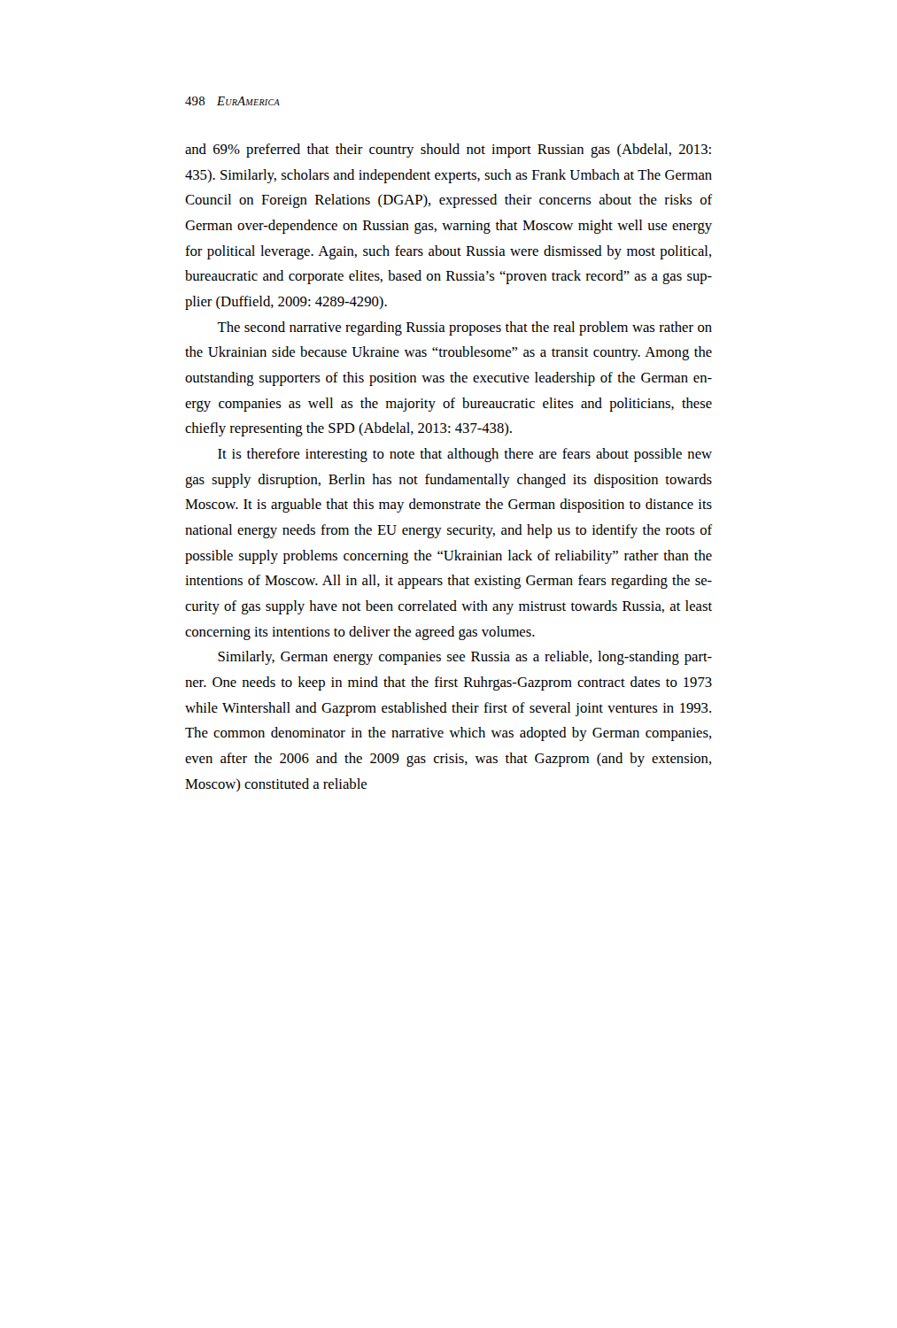498 EurAmerica
and 69% preferred that their country should not import Russian gas (Abdelal, 2013: 435). Similarly, scholars and independent experts, such as Frank Umbach at The German Council on Foreign Relations (DGAP), expressed their concerns about the risks of German over-dependence on Russian gas, warning that Moscow might well use energy for political leverage. Again, such fears about Russia were dismissed by most political, bureaucratic and corporate elites, based on Russia’s “proven track record” as a gas supplier (Duffield, 2009: 4289-4290).
The second narrative regarding Russia proposes that the real problem was rather on the Ukrainian side because Ukraine was “troublesome” as a transit country. Among the outstanding supporters of this position was the executive leadership of the German energy companies as well as the majority of bureaucratic elites and politicians, these chiefly representing the SPD (Abdelal, 2013: 437-438).
It is therefore interesting to note that although there are fears about possible new gas supply disruption, Berlin has not fundamentally changed its disposition towards Moscow. It is arguable that this may demonstrate the German disposition to distance its national energy needs from the EU energy security, and help us to identify the roots of possible supply problems concerning the “Ukrainian lack of reliability” rather than the intentions of Moscow. All in all, it appears that existing German fears regarding the security of gas supply have not been correlated with any mistrust towards Russia, at least concerning its intentions to deliver the agreed gas volumes.
Similarly, German energy companies see Russia as a reliable, long-standing partner. One needs to keep in mind that the first Ruhrgas-Gazprom contract dates to 1973 while Wintershall and Gazprom established their first of several joint ventures in 1993. The common denominator in the narrative which was adopted by German companies, even after the 2006 and the 2009 gas crisis, was that Gazprom (and by extension, Moscow) constituted a reliable